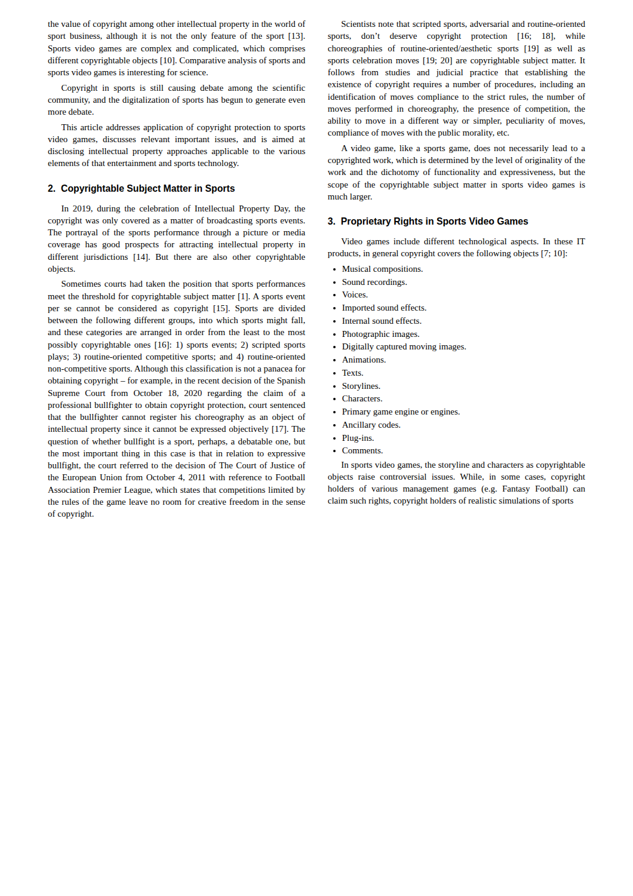the value of copyright among other intellectual property in the world of sport business, although it is not the only feature of the sport [13]. Sports video games are complex and complicated, which comprises different copyrightable objects [10]. Comparative analysis of sports and sports video games is interesting for science.
Copyright in sports is still causing debate among the scientific community, and the digitalization of sports has begun to generate even more debate.
This article addresses application of copyright protection to sports video games, discusses relevant important issues, and is aimed at disclosing intellectual property approaches applicable to the various elements of that entertainment and sports technology.
2. Copyrightable Subject Matter in Sports
In 2019, during the celebration of Intellectual Property Day, the copyright was only covered as a matter of broadcasting sports events. The portrayal of the sports performance through a picture or media coverage has good prospects for attracting intellectual property in different jurisdictions [14]. But there are also other copyrightable objects.
Sometimes courts had taken the position that sports performances meet the threshold for copyrightable subject matter [1]. A sports event per se cannot be considered as copyright [15]. Sports are divided between the following different groups, into which sports might fall, and these categories are arranged in order from the least to the most possibly copyrightable ones [16]: 1) sports events; 2) scripted sports plays; 3) routine-oriented competitive sports; and 4) routine-oriented non-competitive sports. Although this classification is not a panacea for obtaining copyright – for example, in the recent decision of the Spanish Supreme Court from October 18, 2020 regarding the claim of a professional bullfighter to obtain copyright protection, court sentenced that the bullfighter cannot register his choreography as an object of intellectual property since it cannot be expressed objectively [17]. The question of whether bullfight is a sport, perhaps, a debatable one, but the most important thing in this case is that in relation to expressive bullfight, the court referred to the decision of The Court of Justice of the European Union from October 4, 2011 with reference to Football Association Premier League, which states that competitions limited by the rules of the game leave no room for creative freedom in the sense of copyright.
Scientists note that scripted sports, adversarial and routine-oriented sports, don’t deserve copyright protection [16; 18], while choreographies of routine-oriented/aesthetic sports [19] as well as sports celebration moves [19; 20] are copyrightable subject matter. It follows from studies and judicial practice that establishing the existence of copyright requires a number of procedures, including an identification of moves compliance to the strict rules, the number of moves performed in choreography, the presence of competition, the ability to move in a different way or simpler, peculiarity of moves, compliance of moves with the public morality, etc.
A video game, like a sports game, does not necessarily lead to a copyrighted work, which is determined by the level of originality of the work and the dichotomy of functionality and expressiveness, but the scope of the copyrightable subject matter in sports video games is much larger.
3. Proprietary Rights in Sports Video Games
Video games include different technological aspects. In these IT products, in general copyright covers the following objects [7; 10]:
Musical compositions.
Sound recordings.
Voices.
Imported sound effects.
Internal sound effects.
Photographic images.
Digitally captured moving images.
Animations.
Texts.
Storylines.
Characters.
Primary game engine or engines.
Ancillary codes.
Plug-ins.
Comments.
In sports video games, the storyline and characters as copyrightable objects raise controversial issues. While, in some cases, copyright holders of various management games (e.g. Fantasy Football) can claim such rights, copyright holders of realistic simulations of sports